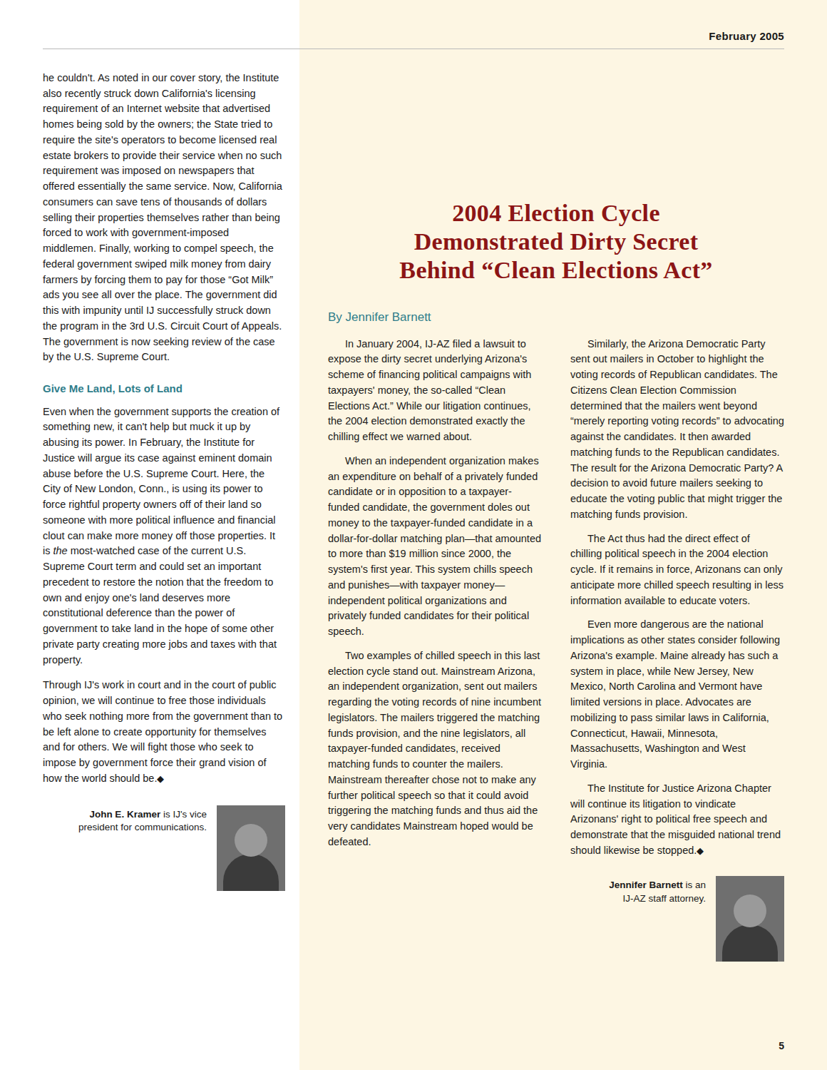February 2005
he couldn't. As noted in our cover story, the Institute also recently struck down California's licensing requirement of an Internet website that advertised homes being sold by the owners; the State tried to require the site's operators to become licensed real estate brokers to provide their service when no such requirement was imposed on newspapers that offered essentially the same service. Now, California consumers can save tens of thousands of dollars selling their properties themselves rather than being forced to work with government-imposed middlemen. Finally, working to compel speech, the federal government swiped milk money from dairy farmers by forcing them to pay for those “Got Milk” ads you see all over the place. The government did this with impunity until IJ successfully struck down the program in the 3rd U.S. Circuit Court of Appeals. The government is now seeking review of the case by the U.S. Supreme Court.
Give Me Land, Lots of Land
Even when the government supports the creation of something new, it can't help but muck it up by abusing its power. In February, the Institute for Justice will argue its case against eminent domain abuse before the U.S. Supreme Court. Here, the City of New London, Conn., is using its power to force rightful property owners off of their land so someone with more political influence and financial clout can make more money off those properties. It is the most-watched case of the current U.S. Supreme Court term and could set an important precedent to restore the notion that the freedom to own and enjoy one's land deserves more constitutional deference than the power of government to take land in the hope of some other private party creating more jobs and taxes with that property.
Through IJ's work in court and in the court of public opinion, we will continue to free those individuals who seek nothing more from the government than to be left alone to create opportunity for themselves and for others. We will fight those who seek to impose by government force their grand vision of how the world should be.◆
John E. Kramer is IJ's vice
president for communications.
2004 Election Cycle
Demonstrated Dirty Secret
Behind “Clean Elections Act”
By Jennifer Barnett
In January 2004, IJ-AZ filed a lawsuit to expose the dirty secret underlying Arizona's scheme of financing political campaigns with taxpayers' money, the so-called “Clean Elections Act.” While our litigation continues, the 2004 election demonstrated exactly the chilling effect we warned about.
When an independent organization makes an expenditure on behalf of a privately funded candidate or in opposition to a taxpayer-funded candidate, the government doles out money to the taxpayer-funded candidate in a dollar-for-dollar matching plan—that amounted to more than $19 million since 2000, the system's first year. This system chills speech and punishes—with taxpayer money—independent political organizations and privately funded candidates for their political speech.
Two examples of chilled speech in this last election cycle stand out. Mainstream Arizona, an independent organization, sent out mailers regarding the voting records of nine incumbent legislators. The mailers triggered the matching funds provision, and the nine legislators, all taxpayer-funded candidates, received matching funds to counter the mailers. Mainstream thereafter chose not to make any further political speech so that it could avoid triggering the matching funds and thus aid the very candidates Mainstream hoped would be defeated.
Similarly, the Arizona Democratic Party sent out mailers in October to highlight the voting records of Republican candidates. The Citizens Clean Election Commission determined that the mailers went beyond “merely reporting voting records” to advocating against the candidates. It then awarded matching funds to the Republican candidates. The result for the Arizona Democratic Party? A decision to avoid future mailers seeking to educate the voting public that might trigger the matching funds provision.
The Act thus had the direct effect of chilling political speech in the 2004 election cycle. If it remains in force, Arizonans can only anticipate more chilled speech resulting in less information available to educate voters.
Even more dangerous are the national implications as other states consider following Arizona's example. Maine already has such a system in place, while New Jersey, New Mexico, North Carolina and Vermont have limited versions in place. Advocates are mobilizing to pass similar laws in California, Connecticut, Hawaii, Minnesota, Massachusetts, Washington and West Virginia.
The Institute for Justice Arizona Chapter will continue its litigation to vindicate Arizonans' right to political free speech and demonstrate that the misguided national trend should likewise be stopped.◆
Jennifer Barnett is an
IJ-AZ staff attorney.
5